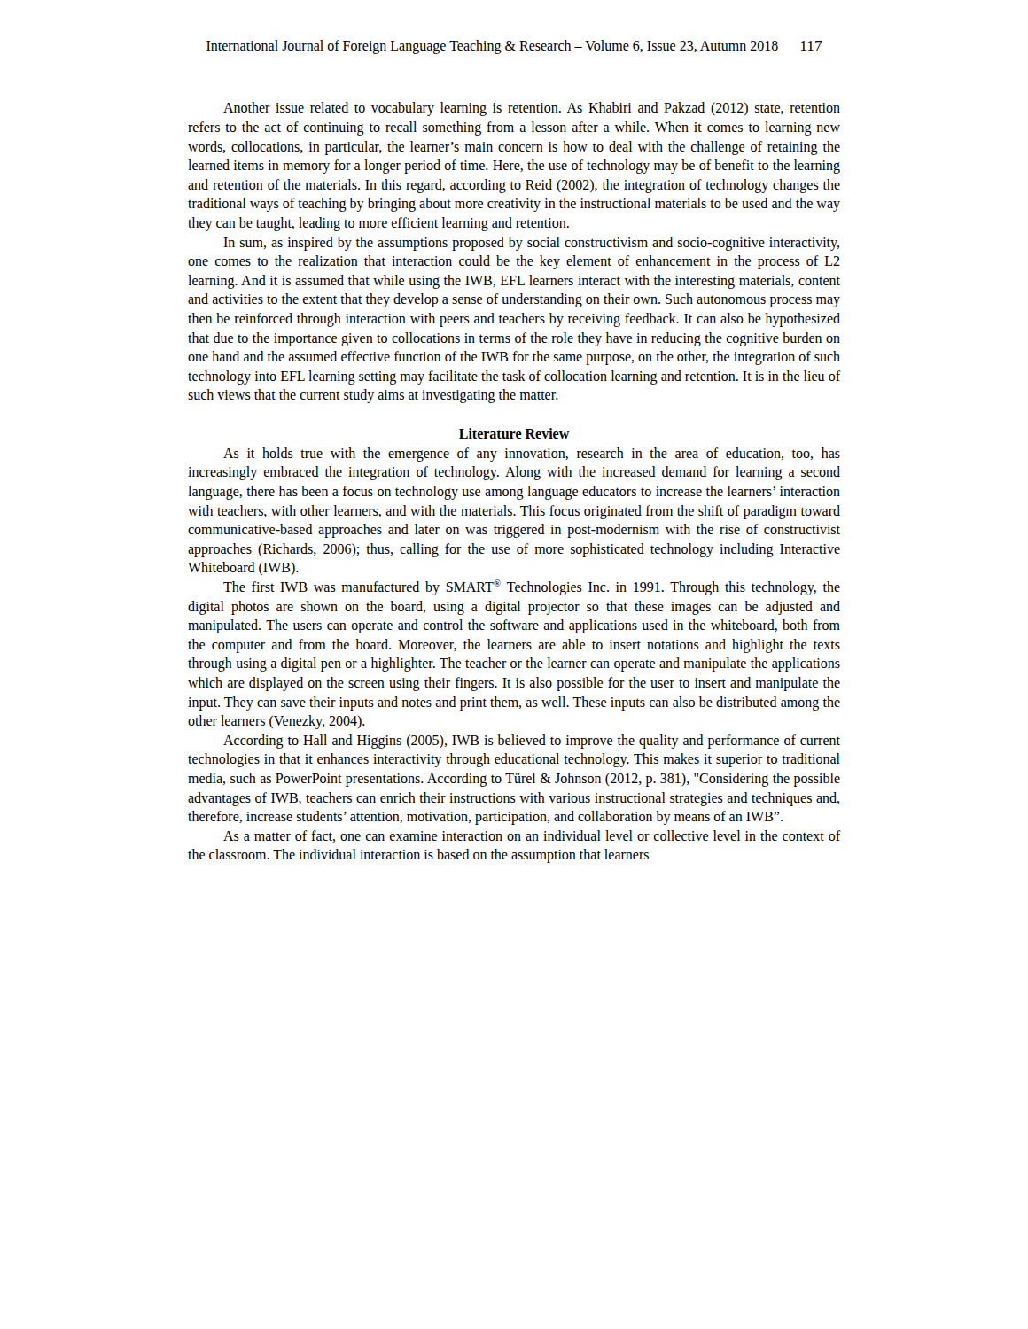International Journal of Foreign Language Teaching & Research – Volume 6, Issue 23, Autumn 2018 117
Another issue related to vocabulary learning is retention. As Khabiri and Pakzad (2012) state, retention refers to the act of continuing to recall something from a lesson after a while. When it comes to learning new words, collocations, in particular, the learner’s main concern is how to deal with the challenge of retaining the learned items in memory for a longer period of time. Here, the use of technology may be of benefit to the learning and retention of the materials. In this regard, according to Reid (2002), the integration of technology changes the traditional ways of teaching by bringing about more creativity in the instructional materials to be used and the way they can be taught, leading to more efficient learning and retention.
In sum, as inspired by the assumptions proposed by social constructivism and socio-cognitive interactivity, one comes to the realization that interaction could be the key element of enhancement in the process of L2 learning. And it is assumed that while using the IWB, EFL learners interact with the interesting materials, content and activities to the extent that they develop a sense of understanding on their own. Such autonomous process may then be reinforced through interaction with peers and teachers by receiving feedback. It can also be hypothesized that due to the importance given to collocations in terms of the role they have in reducing the cognitive burden on one hand and the assumed effective function of the IWB for the same purpose, on the other, the integration of such technology into EFL learning setting may facilitate the task of collocation learning and retention. It is in the lieu of such views that the current study aims at investigating the matter.
Literature Review
As it holds true with the emergence of any innovation, research in the area of education, too, has increasingly embraced the integration of technology. Along with the increased demand for learning a second language, there has been a focus on technology use among language educators to increase the learners’ interaction with teachers, with other learners, and with the materials. This focus originated from the shift of paradigm toward communicative-based approaches and later on was triggered in post-modernism with the rise of constructivist approaches (Richards, 2006); thus, calling for the use of more sophisticated technology including Interactive Whiteboard (IWB).
The first IWB was manufactured by SMART® Technologies Inc. in 1991. Through this technology, the digital photos are shown on the board, using a digital projector so that these images can be adjusted and manipulated. The users can operate and control the software and applications used in the whiteboard, both from the computer and from the board. Moreover, the learners are able to insert notations and highlight the texts through using a digital pen or a highlighter. The teacher or the learner can operate and manipulate the applications which are displayed on the screen using their fingers. It is also possible for the user to insert and manipulate the input. They can save their inputs and notes and print them, as well. These inputs can also be distributed among the other learners (Venezky, 2004).
According to Hall and Higgins (2005), IWB is believed to improve the quality and performance of current technologies in that it enhances interactivity through educational technology. This makes it superior to traditional media, such as PowerPoint presentations. According to Türel & Johnson (2012, p. 381), "Considering the possible advantages of IWB, teachers can enrich their instructions with various instructional strategies and techniques and, therefore, increase students’ attention, motivation, participation, and collaboration by means of an IWB”.
As a matter of fact, one can examine interaction on an individual level or collective level in the context of the classroom. The individual interaction is based on the assumption that learners